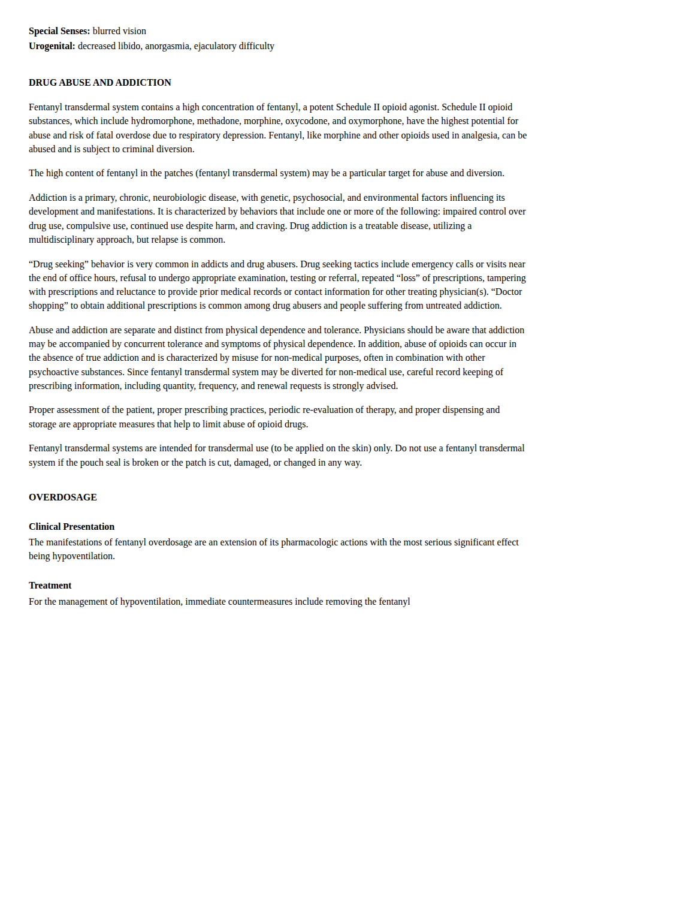Special Senses: blurred vision
Urogenital: decreased libido, anorgasmia, ejaculatory difficulty
DRUG ABUSE AND ADDICTION
Fentanyl transdermal system contains a high concentration of fentanyl, a potent Schedule II opioid agonist. Schedule II opioid substances, which include hydromorphone, methadone, morphine, oxycodone, and oxymorphone, have the highest potential for abuse and risk of fatal overdose due to respiratory depression. Fentanyl, like morphine and other opioids used in analgesia, can be abused and is subject to criminal diversion.
The high content of fentanyl in the patches (fentanyl transdermal system) may be a particular target for abuse and diversion.
Addiction is a primary, chronic, neurobiologic disease, with genetic, psychosocial, and environmental factors influencing its development and manifestations. It is characterized by behaviors that include one or more of the following: impaired control over drug use, compulsive use, continued use despite harm, and craving. Drug addiction is a treatable disease, utilizing a multidisciplinary approach, but relapse is common.
“Drug seeking” behavior is very common in addicts and drug abusers. Drug seeking tactics include emergency calls or visits near the end of office hours, refusal to undergo appropriate examination, testing or referral, repeated “loss” of prescriptions, tampering with prescriptions and reluctance to provide prior medical records or contact information for other treating physician(s). “Doctor shopping” to obtain additional prescriptions is common among drug abusers and people suffering from untreated addiction.
Abuse and addiction are separate and distinct from physical dependence and tolerance. Physicians should be aware that addiction may be accompanied by concurrent tolerance and symptoms of physical dependence. In addition, abuse of opioids can occur in the absence of true addiction and is characterized by misuse for non-medical purposes, often in combination with other psychoactive substances. Since fentanyl transdermal system may be diverted for non-medical use, careful record keeping of prescribing information, including quantity, frequency, and renewal requests is strongly advised.
Proper assessment of the patient, proper prescribing practices, periodic re-evaluation of therapy, and proper dispensing and storage are appropriate measures that help to limit abuse of opioid drugs.
Fentanyl transdermal systems are intended for transdermal use (to be applied on the skin) only. Do not use a fentanyl transdermal system if the pouch seal is broken or the patch is cut, damaged, or changed in any way.
OVERDOSAGE
Clinical Presentation
The manifestations of fentanyl overdosage are an extension of its pharmacologic actions with the most serious significant effect being hypoventilation.
Treatment
For the management of hypoventilation, immediate countermeasures include removing the fentanyl